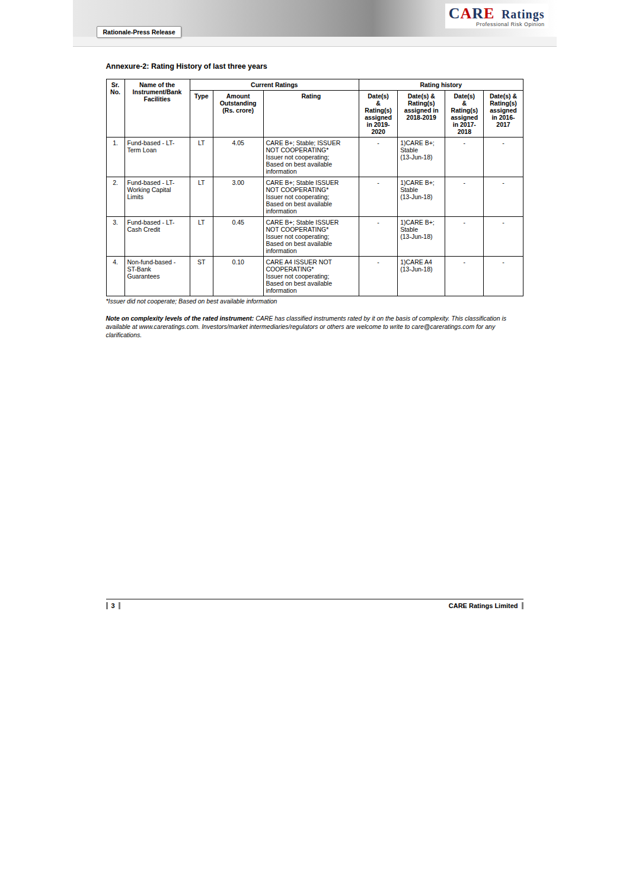CARE Ratings
Professional Risk Opinion
Rationale-Press Release
Annexure-2: Rating History of last three years
| Sr. No. | Name of the Instrument/Bank Facilities | Current Ratings | Rating history |
| --- | --- | --- | --- |
| Type | Amount Outstanding (Rs. crore) | Rating | Date(s) & Rating(s) assigned in 2019- 2020 | Date(s) & Rating(s) assigned in 2018-2019 | Date(s) & Rating(s) assigned in 2017- 2018 | Date(s) & Rating(s) assigned in 2016- 2017 |
| 1. | Fund-based - LT- Term Loan | LT | 4.05 | CARE B+; Stable; ISSUER NOT COOPERATING* Issuer not cooperating; Based on best available information | - | 1)CARE B+; Stable (13-Jun-18) | - | - |
| 2. | Fund-based - LT- Working Capital Limits | LT | 3.00 | CARE B+; Stable ISSUER NOT COOPERATING* Issuer not cooperating; Based on best available information | - | 1)CARE B+; Stable (13-Jun-18) | - | - |
| 3. | Fund-based - LT- Cash Credit | LT | 0.45 | CARE B+; Stable ISSUER NOT COOPERATING* Issuer not cooperating; Based on best available information | - | 1)CARE B+; Stable (13-Jun-18) | - | - |
| 4. | Non-fund-based - ST-Bank Guarantees | ST | 0.10 | CARE A4 ISSUER NOT COOPERATING* Issuer not cooperating; Based on best available information | - | 1)CARE A4 (13-Jun-18) | - | - |
*Issuer did not cooperate; Based on best available information
Note on complexity levels of the rated instrument: CARE has classified instruments rated by it on the basis of complexity. This classification is available at www.careratings.com. Investors/market intermediaries/regulators or others are welcome to write to care@careratings.com for any clarifications.
3
CARE Ratings Limited